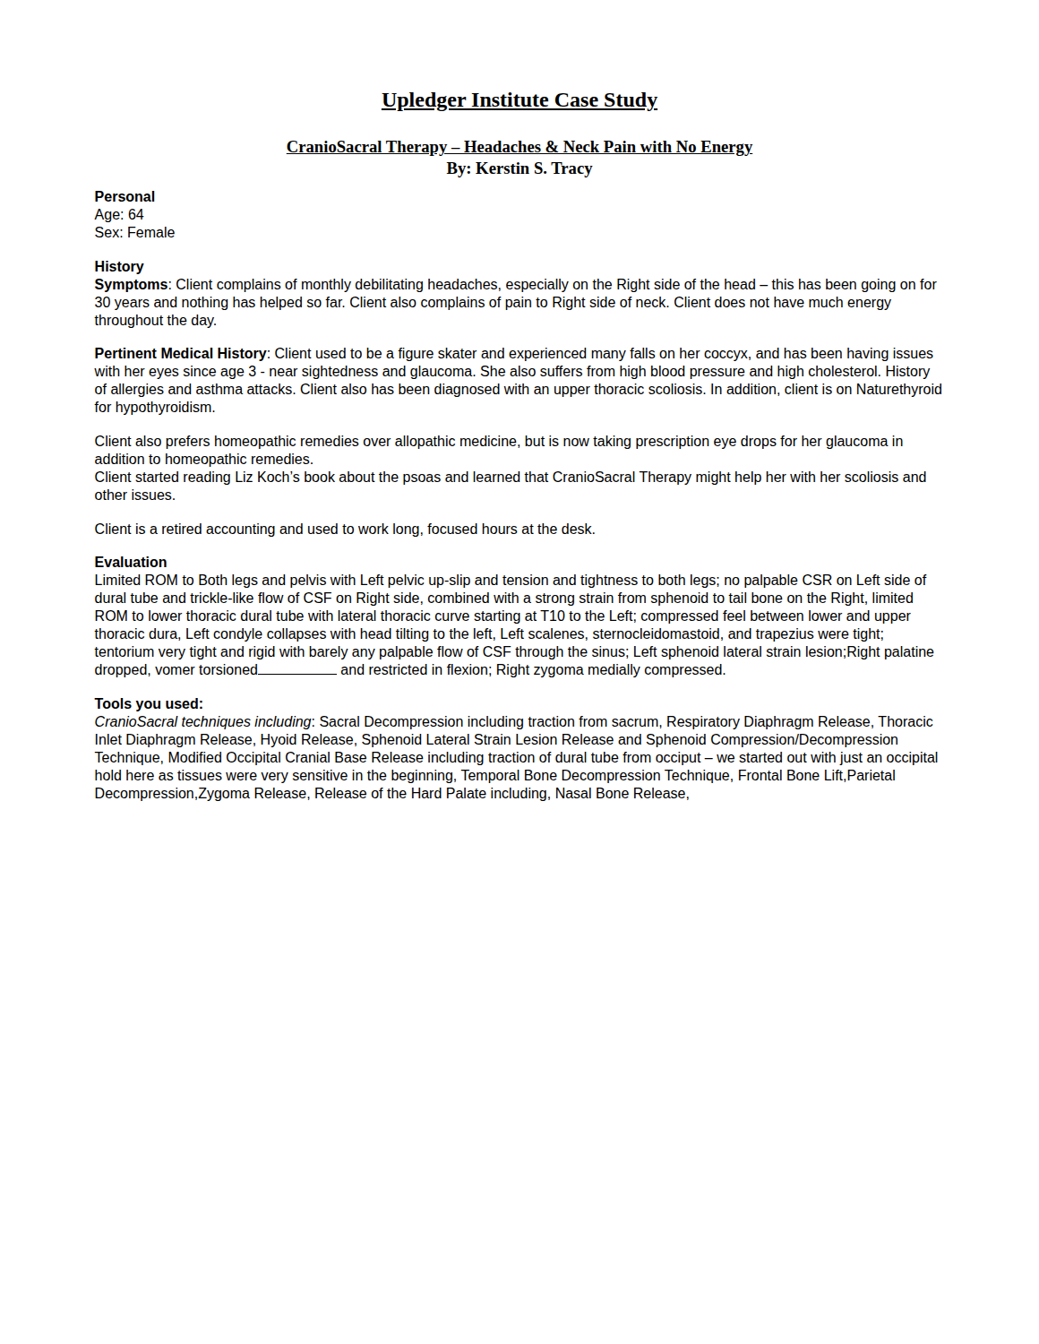Upledger Institute Case Study
CranioSacral Therapy – Headaches & Neck Pain with No Energy
By: Kerstin S. Tracy
Personal
Age: 64
Sex: Female
History
Symptoms: Client complains of monthly debilitating headaches, especially on the Right side of the head – this has been going on for 30 years and nothing has helped so far. Client also complains of pain to Right side of neck. Client does not have much energy throughout the day.
Pertinent Medical History: Client used to be a figure skater and experienced many falls on her coccyx, and has been having issues with her eyes since age 3 - near sightedness and glaucoma. She also suffers from high blood pressure and high cholesterol. History of allergies and asthma attacks. Client also has been diagnosed with an upper thoracic scoliosis. In addition, client is on Naturethyroid for hypothyroidism.
Client also prefers homeopathic remedies over allopathic medicine, but is now taking prescription eye drops for her glaucoma in addition to homeopathic remedies.
Client started reading Liz Koch’s book about the psoas and learned that CranioSacral Therapy might help her with her scoliosis and other issues.
Client is a retired accounting and used to work long, focused hours at the desk.
Evaluation
Limited ROM to Both legs and pelvis with Left pelvic up-slip and tension and tightness to both legs; no palpable CSR on Left side of dural tube and trickle-like flow of CSF on Right side, combined with a strong strain from sphenoid to tail bone on the Right, limited ROM to lower thoracic dural tube with lateral thoracic curve starting at T10 to the Left; compressed feel between lower and upper thoracic dura, Left condyle collapses with head tilting to the left, Left scalenes, sternocleidomastoid, and trapezius were tight; tentorium very tight and rigid with barely any palpable flow of CSF through the sinus; Left sphenoid lateral strain lesion;Right palatine dropped, vomer torsioned and restricted in flexion; Right zygoma medially compressed.
Tools you used:
CranioSacral techniques including: Sacral Decompression including traction from sacrum, Respiratory Diaphragm Release, Thoracic Inlet Diaphragm Release, Hyoid Release, Sphenoid Lateral Strain Lesion Release and Sphenoid Compression/Decompression Technique, Modified Occipital Cranial Base Release including traction of dural tube from occiput – we started out with just an occipital hold here as tissues were very sensitive in the beginning, Temporal Bone Decompression Technique, Frontal Bone Lift,Parietal Decompression,Zygoma Release, Release of the Hard Palate including, Nasal Bone Release,